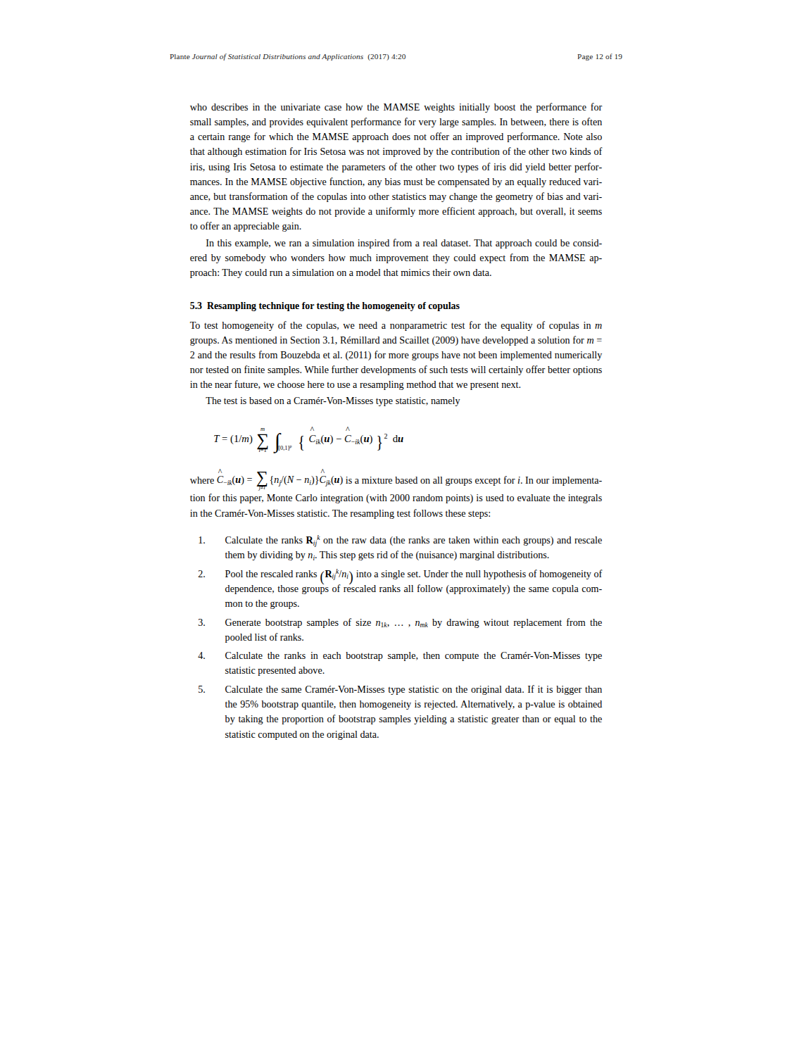Plante Journal of Statistical Distributions and Applications (2017) 4:20
Page 12 of 19
who describes in the univariate case how the MAMSE weights initially boost the performance for small samples, and provides equivalent performance for very large samples. In between, there is often a certain range for which the MAMSE approach does not offer an improved performance. Note also that although estimation for Iris Setosa was not improved by the contribution of the other two kinds of iris, using Iris Setosa to estimate the parameters of the other two types of iris did yield better performances. In the MAMSE objective function, any bias must be compensated by an equally reduced variance, but transformation of the copulas into other statistics may change the geometry of bias and variance. The MAMSE weights do not provide a uniformly more efficient approach, but overall, it seems to offer an appreciable gain.
In this example, we ran a simulation inspired from a real dataset. That approach could be considered by somebody who wonders how much improvement they could expect from the MAMSE approach: They could run a simulation on a model that mimics their own data.
5.3 Resampling technique for testing the homogeneity of copulas
To test homogeneity of the copulas, we need a nonparametric test for the equality of copulas in m groups. As mentioned in Section 3.1, Rémillard and Scaillet (2009) have developped a solution for m = 2 and the results from Bouzebda et al. (2011) for more groups have not been implemented numerically nor tested on finite samples. While further developments of such tests will certainly offer better options in the near future, we choose here to use a resampling method that we present next.
The test is based on a Cramér-Von-Misses type statistic, namely
T = (1/m) m ∑ i=1 ∫[0,1]p { ^Cik(u) − ^C−ik(u) }2 du
where ^C−ik(u) = ∑j≠i{nj/(N − ni)}^Cjk(u) is a mixture based on all groups except for i. In our implementation for this paper, Monte Carlo integration (with 2000 random points) is used to evaluate the integrals in the Cramér-Von-Misses statistic. The resampling test follows these steps:
Calculate the ranks Rijk on the raw data (the ranks are taken within each groups) and rescale them by dividing by ni. This step gets rid of the (nuisance) marginal distributions.
Pool the rescaled ranks (Rijk/ni) into a single set. Under the null hypothesis of homogeneity of dependence, those groups of rescaled ranks all follow (approximately) the same copula common to the groups.
Generate bootstrap samples of size n1k, … , nmk by drawing witout replacement from the pooled list of ranks.
Calculate the ranks in each bootstrap sample, then compute the Cramér-Von-Misses type statistic presented above.
Calculate the same Cramér-Von-Misses type statistic on the original data. If it is bigger than the 95% bootstrap quantile, then homogeneity is rejected. Alternatively, a p-value is obtained by taking the proportion of bootstrap samples yielding a statistic greater than or equal to the statistic computed on the original data.